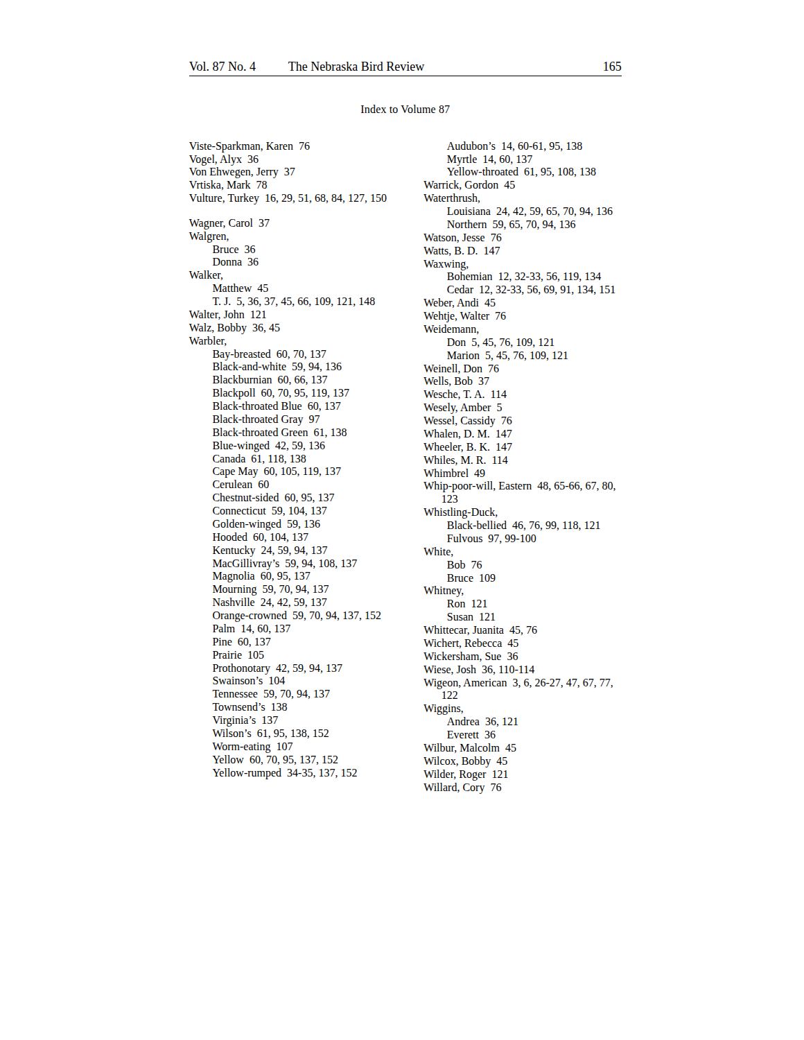Vol. 87 No. 4 The Nebraska Bird Review 165
Index to Volume 87
Viste-Sparkman, Karen 76
Vogel, Alyx 36
Von Ehwegen, Jerry 37
Vrtiska, Mark 78
Vulture, Turkey 16, 29, 51, 68, 84, 127, 150
Wagner, Carol 37
Walgren,
Bruce 36
Donna 36
Walker,
Matthew 45
T. J. 5, 36, 37, 45, 66, 109, 121, 148
Walter, John 121
Walz, Bobby 36, 45
Warbler,
Bay-breasted 60, 70, 137
Black-and-white 59, 94, 136
Blackburnian 60, 66, 137
Blackpoll 60, 70, 95, 119, 137
Black-throated Blue 60, 137
Black-throated Gray 97
Black-throated Green 61, 138
Blue-winged 42, 59, 136
Canada 61, 118, 138
Cape May 60, 105, 119, 137
Cerulean 60
Chestnut-sided 60, 95, 137
Connecticut 59, 104, 137
Golden-winged 59, 136
Hooded 60, 104, 137
Kentucky 24, 59, 94, 137
MacGillivray’s 59, 94, 108, 137
Magnolia 60, 95, 137
Mourning 59, 70, 94, 137
Nashville 24, 42, 59, 137
Orange-crowned 59, 70, 94, 137, 152
Palm 14, 60, 137
Pine 60, 137
Prairie 105
Prothonotary 42, 59, 94, 137
Swainson’s 104
Tennessee 59, 70, 94, 137
Townsend’s 138
Virginia’s 137
Wilson’s 61, 95, 138, 152
Worm-eating 107
Yellow 60, 70, 95, 137, 152
Yellow-rumped 34-35, 137, 152
Audubon’s 14, 60-61, 95, 138
Myrtle 14, 60, 137
Yellow-throated 61, 95, 108, 138
Warrick, Gordon 45
Waterthrush,
Louisiana 24, 42, 59, 65, 70, 94, 136
Northern 59, 65, 70, 94, 136
Watson, Jesse 76
Watts, B. D. 147
Waxwing,
Bohemian 12, 32-33, 56, 119, 134
Cedar 12, 32-33, 56, 69, 91, 134, 151
Weber, Andi 45
Wehtje, Walter 76
Weidemann,
Don 5, 45, 76, 109, 121
Marion 5, 45, 76, 109, 121
Weinell, Don 76
Wells, Bob 37
Wesche, T. A. 114
Wesely, Amber 5
Wessel, Cassidy 76
Whalen, D. M. 147
Wheeler, B. K. 147
Whiles, M. R. 114
Whimbrel 49
Whip-poor-will, Eastern 48, 65-66, 67, 80, 123
Whistling-Duck,
Black-bellied 46, 76, 99, 118, 121
Fulvous 97, 99-100
White,
Bob 76
Bruce 109
Whitney,
Ron 121
Susan 121
Whittecar, Juanita 45, 76
Wichert, Rebecca 45
Wickersham, Sue 36
Wiese, Josh 36, 110-114
Wigeon, American 3, 6, 26-27, 47, 67, 77, 122
Wiggins,
Andrea 36, 121
Everett 36
Wilbur, Malcolm 45
Wilcox, Bobby 45
Wilder, Roger 121
Willard, Cory 76